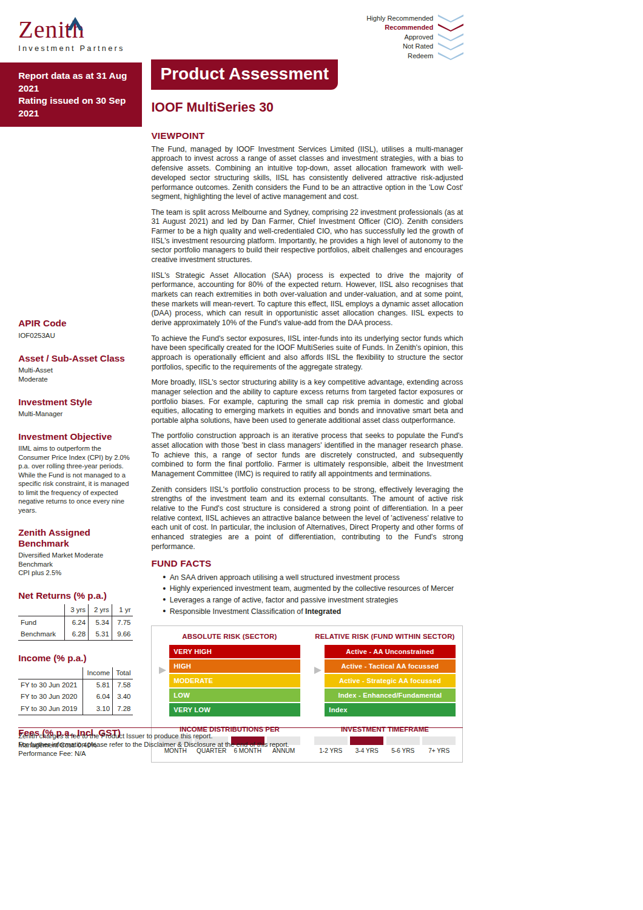Zenith
Investment Partners
Report data as at 31 Aug 2021
Rating issued on 30 Sep 2021
APIR Code
IOF0253AU
Asset / Sub-Asset Class
Multi-Asset
Moderate
Investment Style
Multi-Manager
Investment Objective
IIML aims to outperform the Consumer Price Index (CPI) by 2.0% p.a. over rolling three-year periods. While the Fund is not managed to a specific risk constraint, it is managed to limit the frequency of expected negative returns to once every nine years.
Zenith Assigned Benchmark
Diversified Market Moderate Benchmark
CPI plus 2.5%
Net Returns (% p.a.)
| | 3 yrs | 2 yrs | 1 yr |
| --- | --- | --- | --- |
| Fund | 6.24 | 5.34 | 7.75 |
| Benchmark | 6.28 | 5.31 | 9.66 |
Income (% p.a.)
| | Income | Total |
| --- | --- | --- |
| FY to 30 Jun 2021 | 5.81 | 7.58 |
| FY to 30 Jun 2020 | 6.04 | 3.40 |
| FY to 30 Jun 2019 | 3.10 | 7.28 |
Fees (% p.a., Incl. GST)
Management Cost: 0.40%
Performance Fee: N/A
Highly Recommended
Recommended
Approved
Not Rated
Redeem
Product Assessment
IOOF MultiSeries 30
VIEWPOINT
The Fund, managed by IOOF Investment Services Limited (IISL), utilises a multi-manager approach to invest across a range of asset classes and investment strategies, with a bias to defensive assets. Combining an intuitive top-down, asset allocation framework with well-developed sector structuring skills, IISL has consistently delivered attractive risk-adjusted performance outcomes. Zenith considers the Fund to be an attractive option in the 'Low Cost' segment, highlighting the level of active management and cost.
The team is split across Melbourne and Sydney, comprising 22 investment professionals (as at 31 August 2021) and led by Dan Farmer, Chief Investment Officer (CIO). Zenith considers Farmer to be a high quality and well-credentialed CIO, who has successfully led the growth of IISL's investment resourcing platform. Importantly, he provides a high level of autonomy to the sector portfolio managers to build their respective portfolios, albeit challenges and encourages creative investment structures.
IISL's Strategic Asset Allocation (SAA) process is expected to drive the majority of performance, accounting for 80% of the expected return. However, IISL also recognises that markets can reach extremities in both over-valuation and under-valuation, and at some point, these markets will mean-revert. To capture this effect, IISL employs a dynamic asset allocation (DAA) process, which can result in opportunistic asset allocation changes. IISL expects to derive approximately 10% of the Fund's value-add from the DAA process.
To achieve the Fund's sector exposures, IISL inter-funds into its underlying sector funds which have been specifically created for the IOOF MultiSeries suite of Funds. In Zenith's opinion, this approach is operationally efficient and also affords IISL the flexibility to structure the sector portfolios, specific to the requirements of the aggregate strategy.
More broadly, IISL's sector structuring ability is a key competitive advantage, extending across manager selection and the ability to capture excess returns from targeted factor exposures or portfolio biases. For example, capturing the small cap risk premia in domestic and global equities, allocating to emerging markets in equities and bonds and innovative smart beta and portable alpha solutions, have been used to generate additional asset class outperformance.
The portfolio construction approach is an iterative process that seeks to populate the Fund's asset allocation with those 'best in class managers' identified in the manager research phase. To achieve this, a range of sector funds are discretely constructed, and subsequently combined to form the final portfolio. Farmer is ultimately responsible, albeit the Investment Management Committee (IMC) is required to ratify all appointments and terminations.
Zenith considers IISL's portfolio construction process to be strong, effectively leveraging the strengths of the investment team and its external consultants. The amount of active risk relative to the Fund's cost structure is considered a strong point of differentiation. In a peer relative context, IISL achieves an attractive balance between the level of 'activeness' relative to each unit of cost. In particular, the inclusion of Alternatives, Direct Property and other forms of enhanced strategies are a point of differentiation, contributing to the Fund's strong performance.
FUND FACTS
An SAA driven approach utilising a well structured investment process
Highly experienced investment team, augmented by the collective resources of Mercer
Leverages a range of active, factor and passive investment strategies
Responsible Investment Classification of Integrated
ABSOLUTE RISK (SECTOR)
VERY HIGH
HIGH
MODERATE
LOW
VERY LOW
RELATIVE RISK (FUND WITHIN SECTOR)
Active - AA Unconstrained
Active - Tactical AA focussed
Active - Strategic AA focussed
Index - Enhanced/Fundamental
Index
INCOME DISTRIBUTIONS PER
MONTH QUARTER 6 MONTH ANNUM
INVESTMENT TIMEFRAME
1-2 YRS 3-4 YRS 5-6 YRS 7+ YRS
Zenith charges a fee to the Product Issuer to produce this report.
For further information please refer to the Disclaimer & Disclosure at the end of this report.